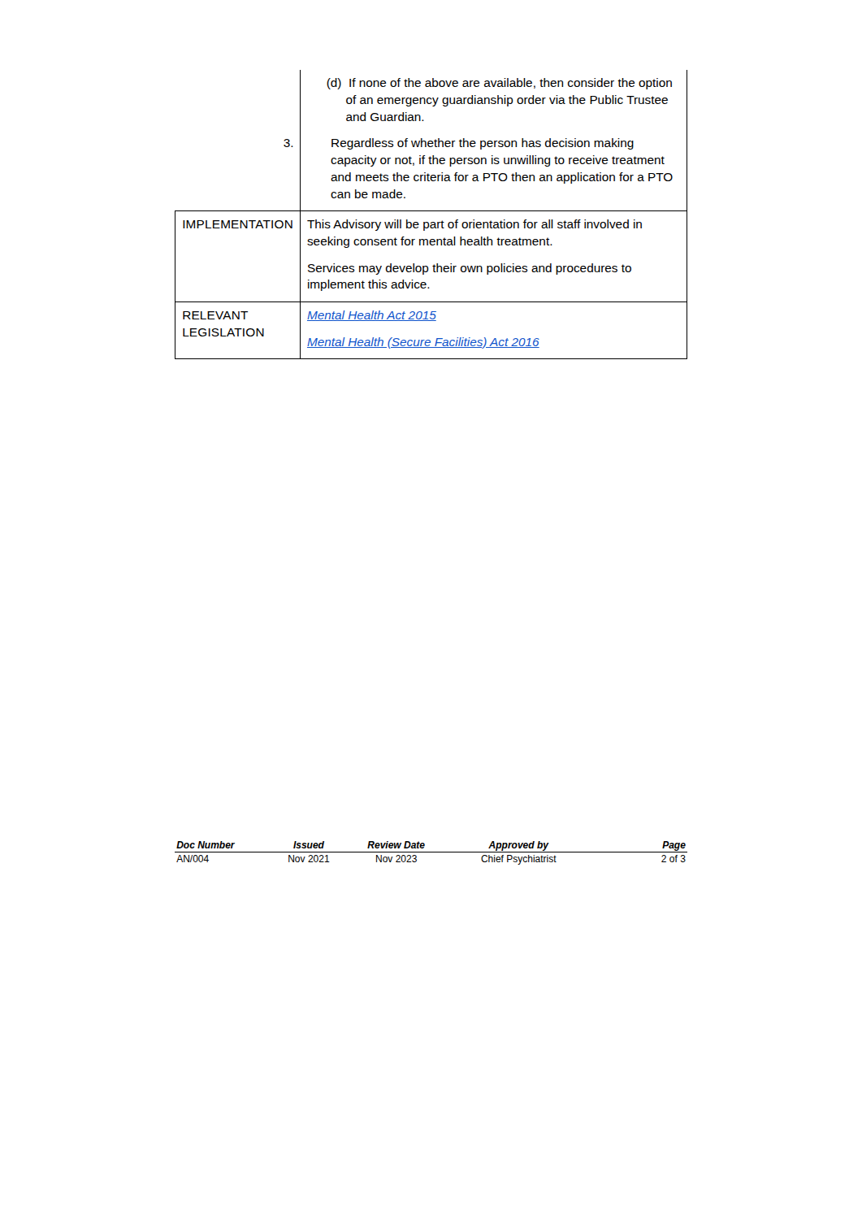| | (d) If none of the above are available, then consider the option of an emergency guardianship order via the Public Trustee and Guardian. 3. Regardless of whether the person has decision making capacity or not, if the person is unwilling to receive treatment and meets the criteria for a PTO then an application for a PTO can be made. |
| IMPLEMENTATION | This Advisory will be part of orientation for all staff involved in seeking consent for mental health treatment. Services may develop their own policies and procedures to implement this advice. |
| RELEVANT LEGISLATION | Mental Health Act 2015 Mental Health (Secure Facilities) Act 2016 |
| Doc Number | Issued | Review Date | Approved by | Page |
| --- | --- | --- | --- | --- |
| AN/004 | Nov 2021 | Nov 2023 | Chief Psychiatrist | 2 of 3 |